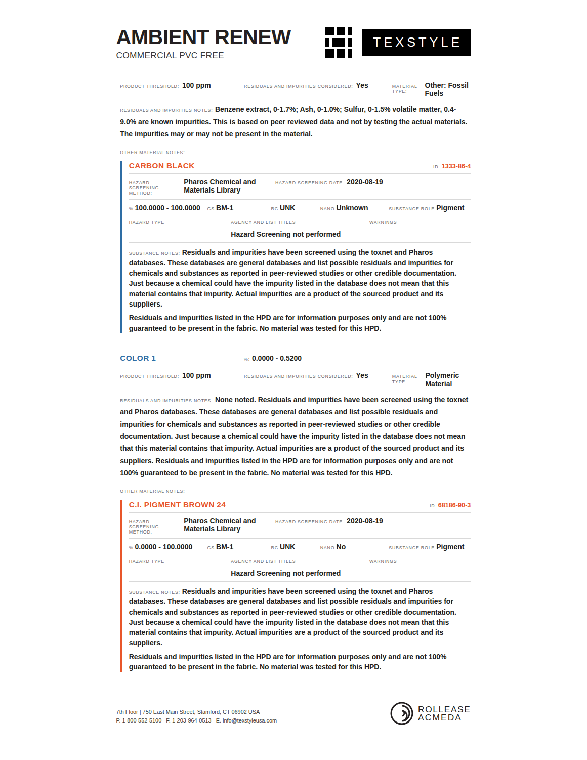AMBIENT RENEW
COMMERCIAL PVC FREE
TEXSTYLE
PRODUCT THRESHOLD: 100 ppm
RESIDUALS AND IMPURITIES CONSIDERED: Yes
MATERIAL TYPE: Other: Fossil Fuels
RESIDUALS AND IMPURITIES NOTES: Benzene extract, 0-1.7%; Ash, 0-1.0%; Sulfur, 0-1.5% volatile matter, 0.4-9.0% are known impurities. This is based on peer reviewed data and not by testing the actual materials. The impurities may or may not be present in the material.
OTHER MATERIAL NOTES:
CARBON BLACK
ID: 1333-86-4
HAZARD SCREENING METHOD: Pharos Chemical and Materials Library
HAZARD SCREENING DATE: 2020-08-19
%: 100.0000 - 100.0000
GS: BM-1
RC: UNK
NANO: Unknown
SUBSTANCE ROLE: Pigment
| HAZARD TYPE | AGENCY AND LIST TITLES | WARNINGS |
| --- | --- | --- |
| | Hazard Screening not performed |
SUBSTANCE NOTES: Residuals and impurities have been screened using the toxnet and Pharos databases. These databases are general databases and list possible residuals and impurities for chemicals and substances as reported in peer-reviewed studies or other credible documentation. Just because a chemical could have the impurity listed in the database does not mean that this material contains that impurity. Actual impurities are a product of the sourced product and its suppliers.
Residuals and impurities listed in the HPD are for information purposes only and are not 100% guaranteed to be present in the fabric. No material was tested for this HPD.
COLOR 1
%: 0.0000 - 0.5200
PRODUCT THRESHOLD: 100 ppm
RESIDUALS AND IMPURITIES CONSIDERED: Yes
MATERIAL TYPE: Polymeric Material
RESIDUALS AND IMPURITIES NOTES: None noted. Residuals and impurities have been screened using the toxnet and Pharos databases. These databases are general databases and list possible residuals and impurities for chemicals and substances as reported in peer-reviewed studies or other credible documentation. Just because a chemical could have the impurity listed in the database does not mean that this material contains that impurity. Actual impurities are a product of the sourced product and its suppliers. Residuals and impurities listed in the HPD are for information purposes only and are not 100% guaranteed to be present in the fabric. No material was tested for this HPD.
OTHER MATERIAL NOTES:
C.I. PIGMENT BROWN 24
ID: 68186-90-3
HAZARD SCREENING METHOD: Pharos Chemical and Materials Library
HAZARD SCREENING DATE: 2020-08-19
%: 0.0000 - 100.0000
GS: BM-1
RC: UNK
NANO: No
SUBSTANCE ROLE: Pigment
| HAZARD TYPE | AGENCY AND LIST TITLES | WARNINGS |
| --- | --- | --- |
| | Hazard Screening not performed |
SUBSTANCE NOTES: Residuals and impurities have been screened using the toxnet and Pharos databases. These databases are general databases and list possible residuals and impurities for chemicals and substances as reported in peer-reviewed studies or other credible documentation. Just because a chemical could have the impurity listed in the database does not mean that this material contains that impurity. Actual impurities are a product of the sourced product and its suppliers.
Residuals and impurities listed in the HPD are for information purposes only and are not 100% guaranteed to be present in the fabric. No material was tested for this HPD.
7th Floor | 750 East Main Street, Stamford, CT 06902 USA
P. 1-800-552-5100 F. 1-203-964-0513 E. info@texstyleusa.com
ROLLEASE
ACMEDA